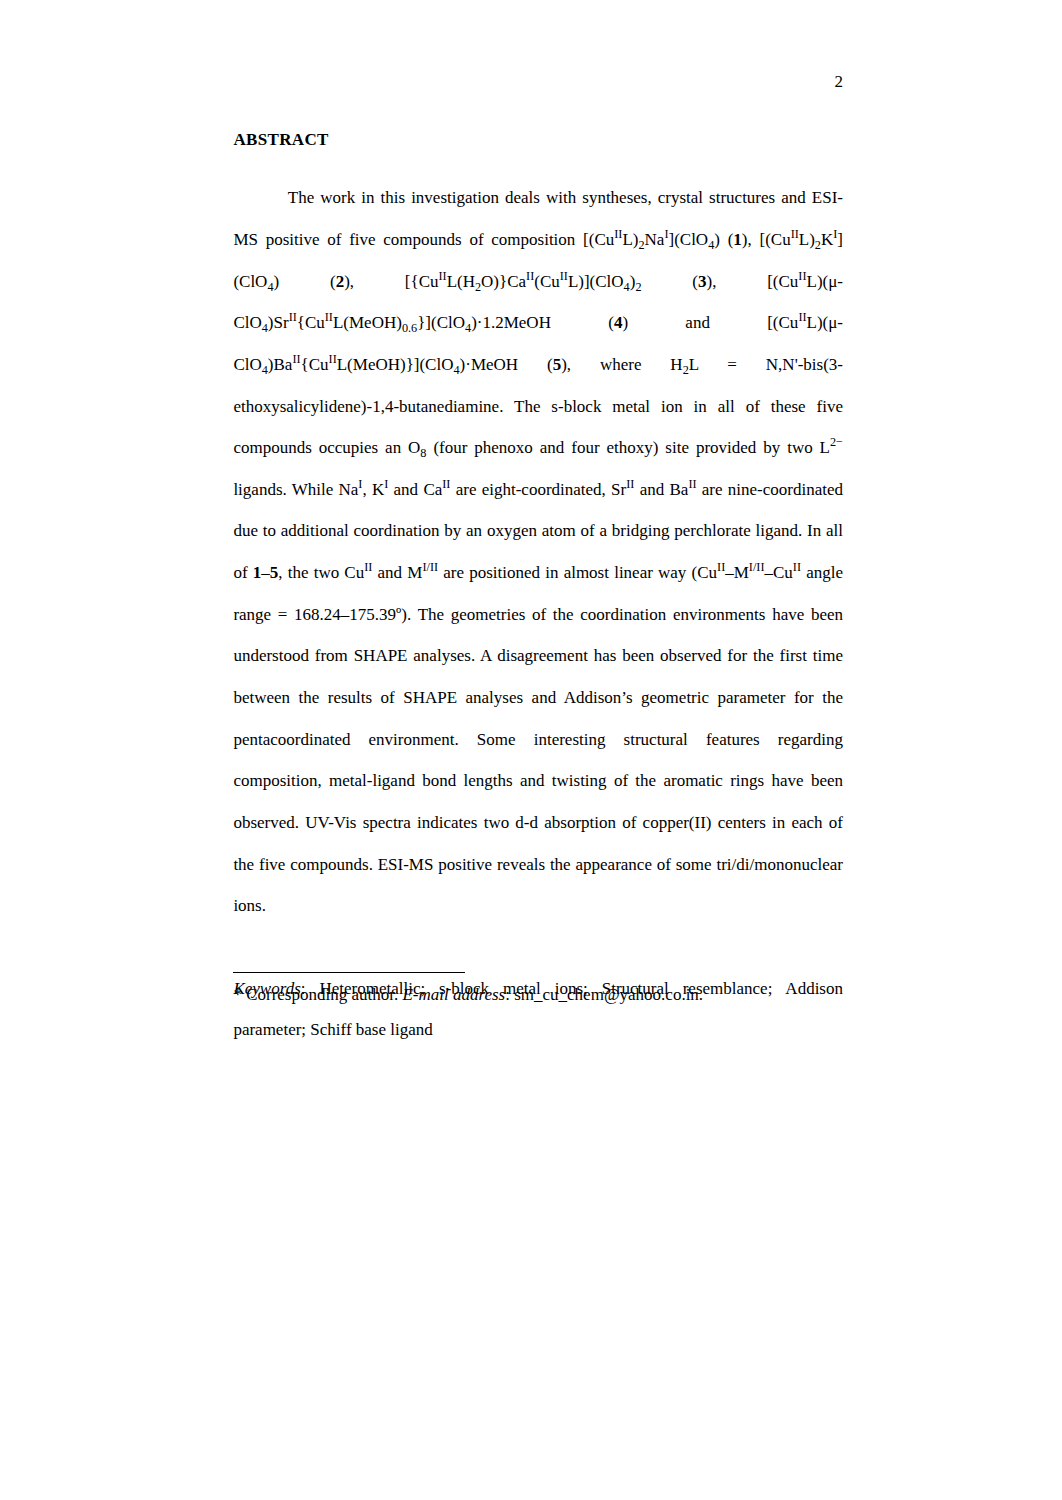2
ABSTRACT
The work in this investigation deals with syntheses, crystal structures and ESI-MS positive of five compounds of composition [(CuIIL)2NaI](ClO4) (1), [(CuIIL)2KI](ClO4) (2), [{CuIIL(H2O)}CaII(CuIIL)](ClO4)2 (3), [(CuIIL)(μ-ClO4)SrII{CuIIL(MeOH)0.6}](ClO4)·1.2MeOH (4) and [(CuIIL)(μ-ClO4)BaII{CuIIL(MeOH)}](ClO4)·MeOH (5), where H2L = N,N'-bis(3-ethoxysalicylidene)-1,4-butanediamine. The s-block metal ion in all of these five compounds occupies an O8 (four phenoxo and four ethoxy) site provided by two L2− ligands. While NaI, KI and CaII are eight-coordinated, SrII and BaII are nine-coordinated due to additional coordination by an oxygen atom of a bridging perchlorate ligand. In all of 1–5, the two CuII and MI/II are positioned in almost linear way (CuII–MI/II–CuII angle range = 168.24–175.39º). The geometries of the coordination environments have been understood from SHAPE analyses. A disagreement has been observed for the first time between the results of SHAPE analyses and Addison’s geometric parameter for the pentacoordinated environment. Some interesting structural features regarding composition, metal-ligand bond lengths and twisting of the aromatic rings have been observed. UV-Vis spectra indicates two d-d absorption of copper(II) centers in each of the five compounds. ESI-MS positive reveals the appearance of some tri/di/mononuclear ions.
Keywords: Heterometallic; s-block metal ions; Structural resemblance; Addison parameter; Schiff base ligand
* Corresponding author. E-mail address: sm_cu_chem@yahoo.co.in.